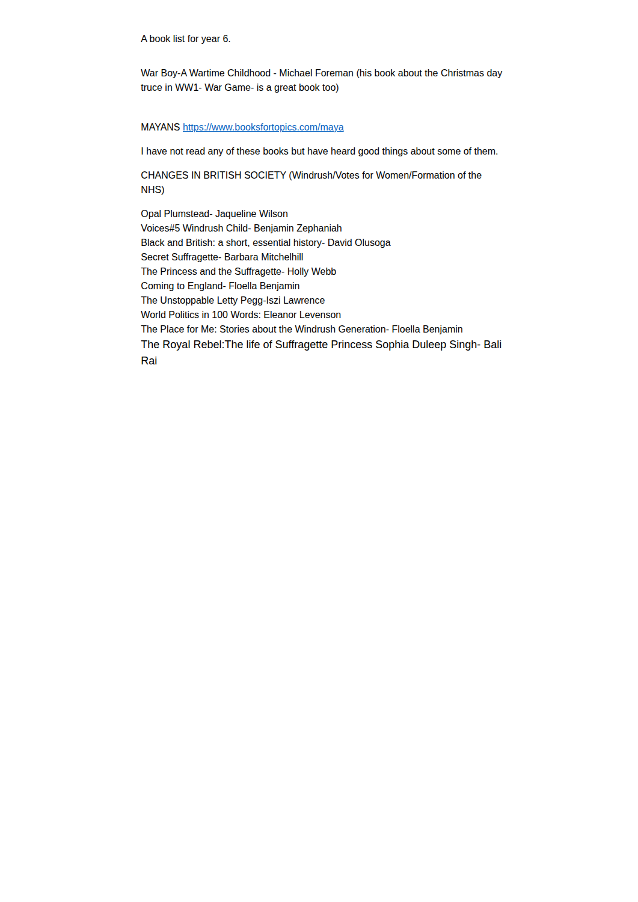A book list for year 6.
War Boy-A Wartime Childhood - Michael Foreman (his book about the Christmas day truce in WW1- War Game- is a great book too)
MAYANS https://www.booksfortopics.com/maya
I have not read any of these books but have heard good things about some of them.
CHANGES IN BRITISH SOCIETY (Windrush/Votes for Women/Formation of the NHS)
Opal Plumstead- Jaqueline Wilson
Voices#5 Windrush Child- Benjamin Zephaniah
Black and British: a short, essential history- David Olusoga
Secret Suffragette- Barbara Mitchelhill
The Princess and the Suffragette- Holly Webb
Coming to England- Floella Benjamin
The Unstoppable Letty Pegg-Iszi Lawrence
World Politics in 100 Words: Eleanor Levenson
The Place for Me: Stories about the Windrush Generation- Floella Benjamin
The Royal Rebel:The life of Suffragette Princess Sophia Duleep Singh- Bali Rai